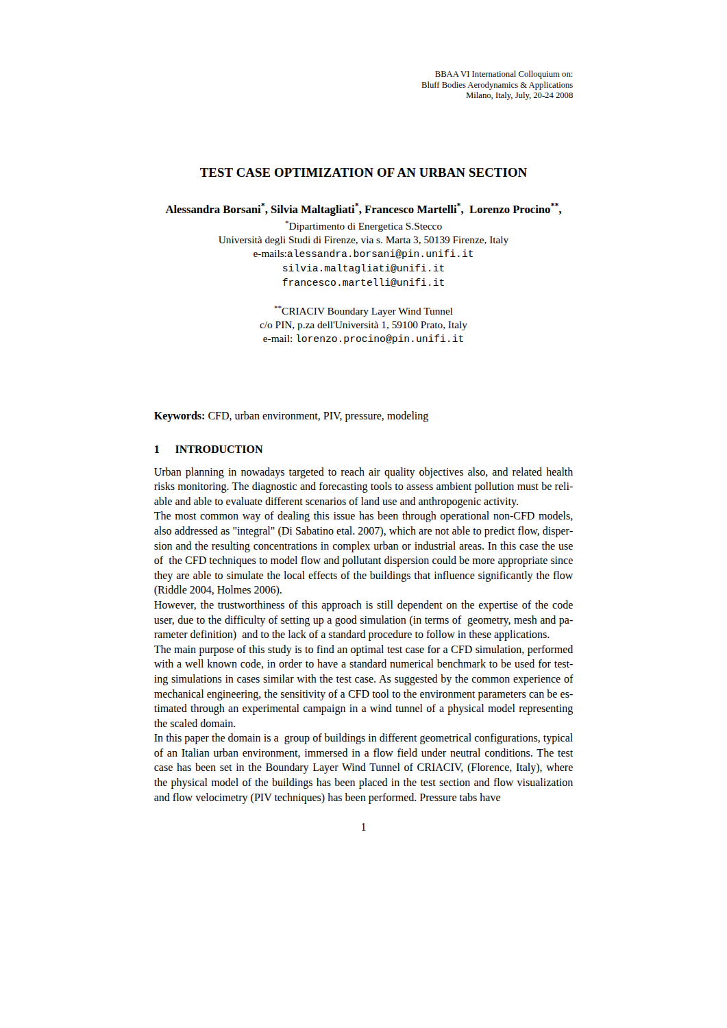BBAA VI International Colloquium on:
Bluff Bodies Aerodynamics & Applications
Milano, Italy, July, 20-24 2008
TEST CASE OPTIMIZATION OF AN URBAN SECTION
Alessandra Borsani*, Silvia Maltagliati*, Francesco Martelli*, Lorenzo Procino**,
*Dipartimento di Energetica S.Stecco
Università degli Studi di Firenze, via s. Marta 3, 50139 Firenze, Italy
e-mails:alessandra.borsani@pin.unifi.it
silvia.maltagliati@unifi.it
francesco.martelli@unifi.it
**CRIACIV Boundary Layer Wind Tunnel
c/o PIN, p.za dell'Università 1, 59100 Prato, Italy
e-mail: lorenzo.procino@pin.unifi.it
Keywords: CFD, urban environment, PIV, pressure, modeling
1 INTRODUCTION
Urban planning in nowadays targeted to reach air quality objectives also, and related health risks monitoring. The diagnostic and forecasting tools to assess ambient pollution must be reliable and able to evaluate different scenarios of land use and anthropogenic activity.
The most common way of dealing this issue has been through operational non-CFD models, also addressed as "integral" (Di Sabatino etal. 2007), which are not able to predict flow, dispersion and the resulting concentrations in complex urban or industrial areas. In this case the use of the CFD techniques to model flow and pollutant dispersion could be more appropriate since they are able to simulate the local effects of the buildings that influence significantly the flow (Riddle 2004, Holmes 2006).
However, the trustworthiness of this approach is still dependent on the expertise of the code user, due to the difficulty of setting up a good simulation (in terms of geometry, mesh and parameter definition) and to the lack of a standard procedure to follow in these applications.
The main purpose of this study is to find an optimal test case for a CFD simulation, performed with a well known code, in order to have a standard numerical benchmark to be used for testing simulations in cases similar with the test case. As suggested by the common experience of mechanical engineering, the sensitivity of a CFD tool to the environment parameters can be estimated through an experimental campaign in a wind tunnel of a physical model representing the scaled domain.
In this paper the domain is a group of buildings in different geometrical configurations, typical of an Italian urban environment, immersed in a flow field under neutral conditions. The test case has been set in the Boundary Layer Wind Tunnel of CRIACIV, (Florence, Italy), where the physical model of the buildings has been placed in the test section and flow visualization and flow velocimetry (PIV techniques) has been performed. Pressure tabs have
1